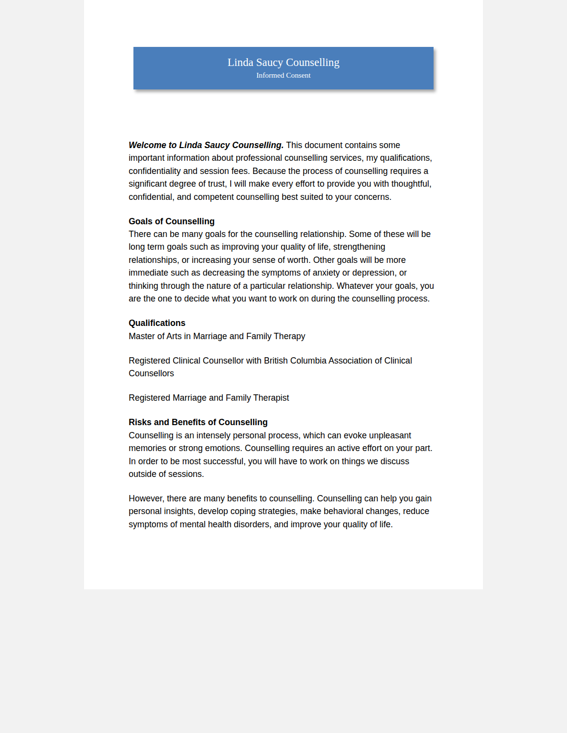Linda Saucy Counselling
Informed Consent
Welcome to Linda Saucy Counselling. This document contains some important information about professional counselling services, my qualifications, confidentiality and session fees. Because the process of counselling requires a significant degree of trust, I will make every effort to provide you with thoughtful, confidential, and competent counselling best suited to your concerns.
Goals of Counselling
There can be many goals for the counselling relationship. Some of these will be long term goals such as improving your quality of life, strengthening relationships, or increasing your sense of worth. Other goals will be more immediate such as decreasing the symptoms of anxiety or depression, or thinking through the nature of a particular relationship. Whatever your goals, you are the one to decide what you want to work on during the counselling process.
Qualifications
Master of Arts in Marriage and Family Therapy
Registered Clinical Counsellor with British Columbia Association of Clinical Counsellors
Registered Marriage and Family Therapist
Risks and Benefits of Counselling
Counselling is an intensely personal process, which can evoke unpleasant memories or strong emotions. Counselling requires an active effort on your part. In order to be most successful, you will have to work on things we discuss outside of sessions.
However, there are many benefits to counselling. Counselling can help you gain personal insights, develop coping strategies, make behavioral changes, reduce symptoms of mental health disorders, and improve your quality of life.